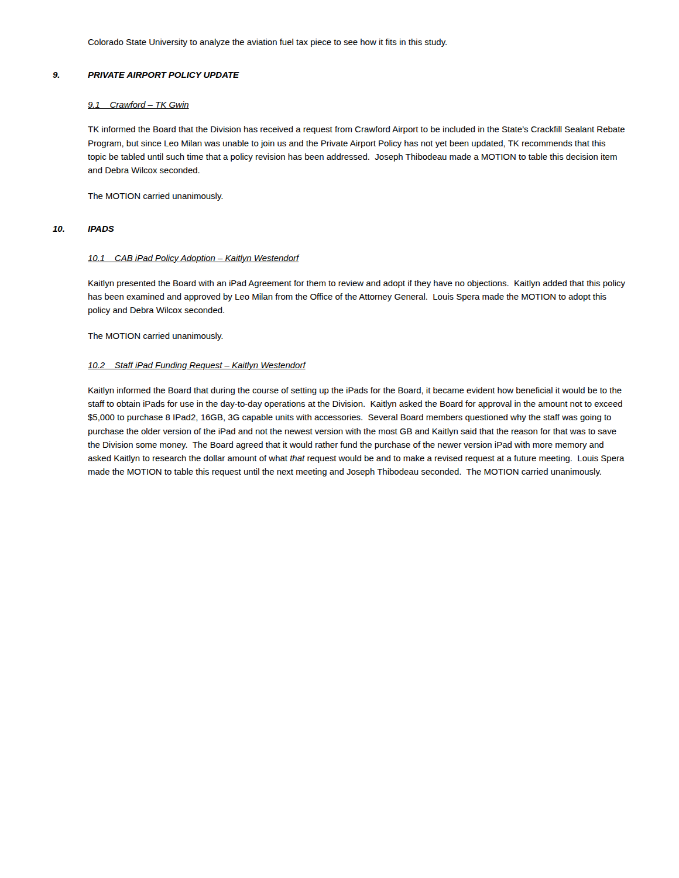Colorado State University to analyze the aviation fuel tax piece to see how it fits in this study.
9. PRIVATE AIRPORT POLICY UPDATE
9.1 Crawford – TK Gwin
TK informed the Board that the Division has received a request from Crawford Airport to be included in the State’s Crackfill Sealant Rebate Program, but since Leo Milan was unable to join us and the Private Airport Policy has not yet been updated, TK recommends that this topic be tabled until such time that a policy revision has been addressed. Joseph Thibodeau made a MOTION to table this decision item and Debra Wilcox seconded.
The MOTION carried unanimously.
10. IPADS
10.1 CAB iPad Policy Adoption – Kaitlyn Westendorf
Kaitlyn presented the Board with an iPad Agreement for them to review and adopt if they have no objections. Kaitlyn added that this policy has been examined and approved by Leo Milan from the Office of the Attorney General. Louis Spera made the MOTION to adopt this policy and Debra Wilcox seconded.
The MOTION carried unanimously.
10.2 Staff iPad Funding Request – Kaitlyn Westendorf
Kaitlyn informed the Board that during the course of setting up the iPads for the Board, it became evident how beneficial it would be to the staff to obtain iPads for use in the day-to-day operations at the Division. Kaitlyn asked the Board for approval in the amount not to exceed $5,000 to purchase 8 IPad2, 16GB, 3G capable units with accessories. Several Board members questioned why the staff was going to purchase the older version of the iPad and not the newest version with the most GB and Kaitlyn said that the reason for that was to save the Division some money. The Board agreed that it would rather fund the purchase of the newer version iPad with more memory and asked Kaitlyn to research the dollar amount of what that request would be and to make a revised request at a future meeting. Louis Spera made the MOTION to table this request until the next meeting and Joseph Thibodeau seconded. The MOTION carried unanimously.